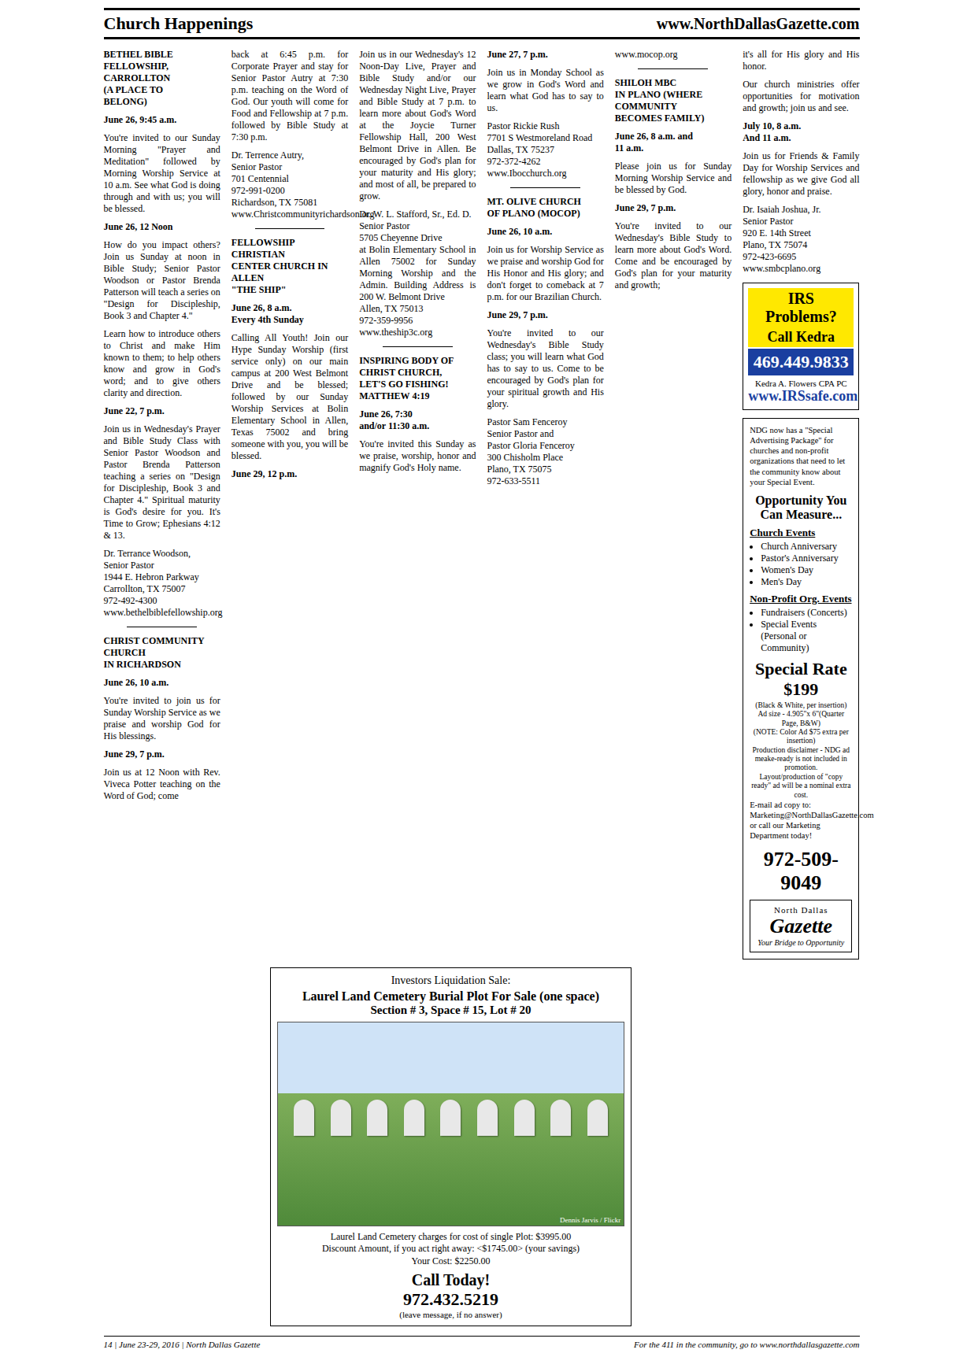Church Happenings
www.NorthDallasGazette.com
Bethel Bible
Fellowship,
Carrollton
(A place to
belong)
June 26, 9:45 a.m.
You're invited to our Sunday Morning "Prayer and Meditation" followed by Morning Worship Service at 10 a.m. See what God is doing through and with us; you will be blessed.
June 26, 12 Noon
How do you impact others? Join us Sunday at noon in Bible Study; Senior Pastor Woodson or Pastor Brenda Patterson will teach a series on "Design for Discipleship, Book 3 and Chapter 4."
Learn how to introduce others to Christ and make Him known to them; to help others know and grow in God's word; and to give others clarity and direction.
June 22, 7 p.m.
Join us in Wednesday's Prayer and Bible Study Class with Senior Pastor Woodson and Pastor Brenda Patterson teaching a series on "Design for Discipleship, Book 3 and Chapter 4." Spiritual maturity is God's desire for you. It's Time to Grow; Ephesians 4:12 & 13.
Dr. Terrance Woodson,
Senior Pastor
1944 E. Hebron Parkway
Carrollton, TX 75007
972-492-4300
www.bethelbiblefellowship.org
Christ Community
Church
in Richardson
June 26, 10 a.m.
You're invited to join us for Sunday Worship Service as we praise and worship God for His blessings.
June 29, 7 p.m.
Join us at 12 Noon with Rev. Viveca Potter teaching on the Word of God; come
back at 6:45 p.m. for Corporate Prayer and stay for Senior Pastor Autry at 7:30 p.m. teaching on the Word of God. Our youth will come for Food and Fellowship at 7 p.m. followed by Bible Study at 7:30 p.m.
Dr. Terrence Autry,
Senior Pastor
701 Centennial
972-991-0200
Richardson, TX 75081
www.Christcommunityrichardson.org
Fellowship
Christian
Center Church in
Allen
"The Ship"
June 26, 8 a.m.
Every 4th Sunday
Calling All Youth! Join our Hype Sunday Worship (first service only) on our main campus at 200 West Belmont Drive and be blessed; followed by our Sunday Worship Services at Bolin Elementary School in Allen, Texas 75002 and bring someone with you, you will be blessed.
June 29, 12 p.m.
Join us in our Wednesday's 12 Noon-Day Live, Prayer and Bible Study and/or our Wednesday Night Live, Prayer and Bible Study at 7 p.m. to learn more about God's Word at the Joycie Turner Fellowship Hall, 200 West Belmont Drive in Allen. Be encouraged by God's plan for your maturity and His glory; and most of all, be prepared to grow.
Dr. W. L. Stafford, Sr., Ed. D.
Senior Pastor
5705 Cheyenne Drive
at Bolin Elementary School in Allen 75002 for Sunday Morning Worship and the Admin. Building Address is 200 W. Belmont Drive
Allen, TX 75013
972-359-9956
www.theship3c.org
Inspiring Body of
Christ Church,
Let's Go Fishing!
Matthew 4:19
June 26, 7:30
and/or 11:30 a.m.
You're invited this Sunday as we praise, worship, honor and magnify God's Holy name.
June 27, 7 p.m.
Join us in Monday School as we grow in God's Word and learn what God has to say to us.
Pastor Rickie Rush
7701 S Westmoreland Road
Dallas, TX 75237
972-372-4262
www.Ibocchurch.org
Mt. Olive Church
of Plano (MOCOP)
June 26, 10 a.m.
Join us for Worship Service as we praise and worship God for His Honor and His glory; and don't forget to comeback at 7 p.m. for our Brazilian Church.
June 29, 7 p.m.
You're invited to our Wednesday's Bible Study class; you will learn what God has to say to us. Come to be encouraged by God's plan for your spiritual growth and His glory.
Pastor Sam Fenceroy
Senior Pastor and
Pastor Gloria Fenceroy
300 Chisholm Place
Plano, TX 75075
972-633-5511
www.mocop.org
Shiloh MBC
in Plano (WHERE
COMMUNITY
BECOMES FAMILY)
June 26, 8 a.m. and
11 a.m.
Please join us for Sunday Morning Worship Service and be blessed by God.
June 29, 7 p.m.
You're invited to our Wednesday's Bible Study to learn more about God's Word. Come and be encouraged by God's plan for your maturity and growth;
it's all for His glory and His honor.
Our church ministries offer opportunities for motivation and growth; join us and see.
July 10, 8 a.m.
And 11 a.m.
Join us for Friends & Family Day for Worship Services and fellowship as we give God all glory, honor and praise.
Dr. Isaiah Joshua, Jr.
Senior Pastor
920 E. 14th Street
Plano, TX 75074
972-423-6695
www.smbcplano.org
IRS Problems? Call Kedra 469.449.9833
Kedra A. Flowers CPA PC
www.IRSsafe.com
NDG now has a "Special Advertising Package" for churches and non-profit organizations that need to let the community know about your Special Event.
Opportunity You Can Measure...
Church Events
Church Anniversary
Pastor's Anniversary
Women's Day
Men's Day
Non-Profit Org. Events
Fundraisers (Concerts)
Special Events (Personal or Community)
Special Rate $199
(Black & White, per insertion)
Ad size - 4.905"x 6"(Quarter Page, B&W)
(NOTE: Color Ad $75 extra per insertion)
Production disclaimer - NDG ad meake-ready is not included in promotion.
Layout/production of "copy ready" ad will be a nominal extra cost.
E-mail ad copy to:
Marketing@NorthDallasGazette.com
or call our Marketing Department today!
972-509-9049
North Dallas
Gazette
Your Bridge to Opportunity
Investors Liquidation Sale:
Laurel Land Cemetery Burial Plot For Sale (one space)
Section # 3, Space # 15, Lot # 20
Dennis Jarvis / Flickr
Laurel Land Cemetery charges for cost of single Plot: $3995.00
Discount Amount, if you act right away: <$1745.00> (your savings)
Your Cost: $2250.00
Call Today!
972.432.5219
(leave message, if no answer)
14 | June 23-29, 2016 | North Dallas Gazette
For the 411 in the community, go to www.northdallasgazette.com